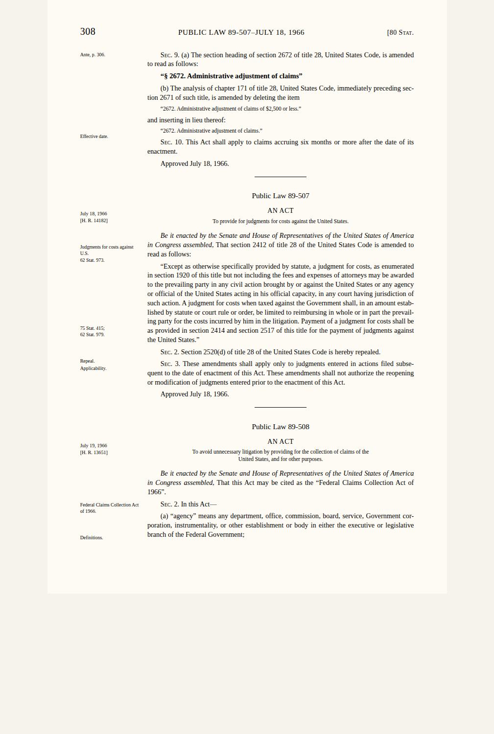308
PUBLIC LAW 89-507–JULY 18, 1966
[80 Stat.
Ante, p. 306.
Effective date.
July 18, 1966
[H. R. 14182]
Judgments for costs against U.S.
62 Stat. 973.
75 Stat. 415;
62 Stat. 979.
Repeal.
Applicability.
July 19, 1966
[H. R. 13651]
Federal Claims Collection Act of 1966.
Definitions.
Sec. 9. (a) The section heading of section 2672 of title 28, United States Code, is amended to read as follows:
“§ 2672. Administrative adjustment of claims”
(b) The analysis of chapter 171 of title 28, United States Code, immediately preceding section 2671 of such title, is amended by deleting the item
“2672. Administrative adjustment of claims of $2,500 or less.”
and inserting in lieu thereof:
“2672. Administrative adjustment of claims.”
Sec. 10. This Act shall apply to claims accruing six months or more after the date of its enactment.
Approved July 18, 1966.
Public Law 89-507
AN ACT
To provide for judgments for costs against the United States.
Be it enacted by the Senate and House of Representatives of the United States of America in Congress assembled, That section 2412 of title 28 of the United States Code is amended to read as follows:
“Except as otherwise specifically provided by statute, a judgment for costs, as enumerated in section 1920 of this title but not including the fees and expenses of attorneys may be awarded to the prevailing party in any civil action brought by or against the United States or any agency or official of the United States acting in his official capacity, in any court having jurisdiction of such action. A judgment for costs when taxed against the Government shall, in an amount established by statute or court rule or order, be limited to reimbursing in whole or in part the prevailing party for the costs incurred by him in the litigation. Payment of a judgment for costs shall be as provided in section 2414 and section 2517 of this title for the payment of judgments against the United States.”
Sec. 2. Section 2520(d) of title 28 of the United States Code is hereby repealed.
Sec. 3. These amendments shall apply only to judgments entered in actions filed subsequent to the date of enactment of this Act. These amendments shall not authorize the reopening or modification of judgments entered prior to the enactment of this Act.
Approved July 18, 1966.
Public Law 89-508
AN ACT
To avoid unnecessary litigation by providing for the collection of claims of the
United States, and for other purposes.
Be it enacted by the Senate and House of Representatives of the United States of America in Congress assembled, That this Act may be cited as the “Federal Claims Collection Act of 1966”.
Sec. 2. In this Act—
(a) “agency” means any department, office, commission, board, service, Government corporation, instrumentality, or other establishment or body in either the executive or legislative branch of the Federal Government;